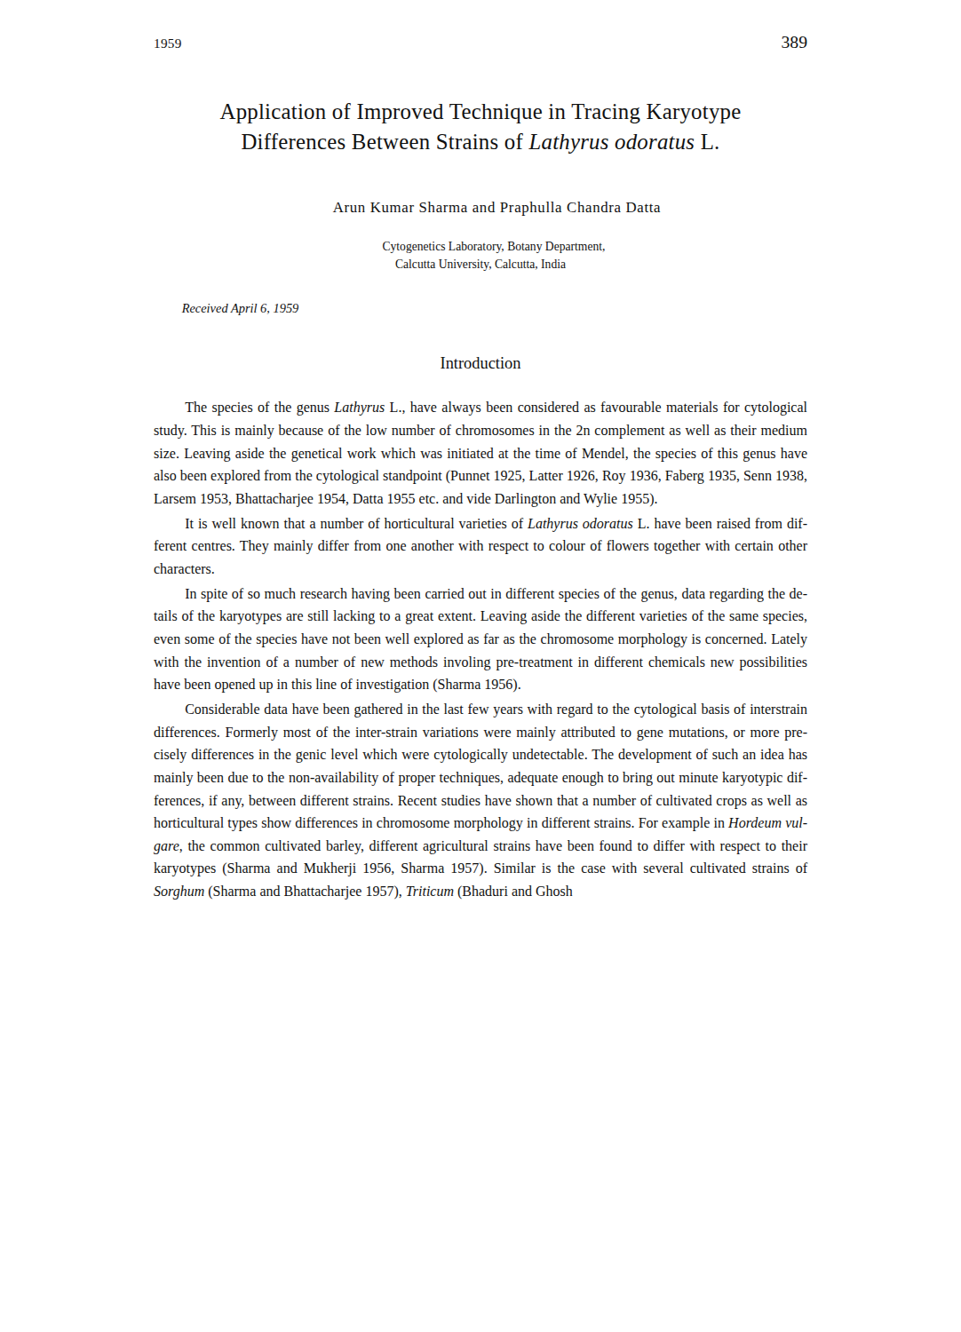1959 389
Application of Improved Technique in Tracing Karyotype
Differences Between Strains of Lathyrus odoratus L.
Arun Kumar Sharma and Praphulla Chandra Datta
Cytogenetics Laboratory, Botany Department,
Calcutta University, Calcutta, India
Received April 6, 1959
Introduction
The species of the genus Lathyrus L., have always been considered as favourable materials for cytological study. This is mainly because of the low number of chromosomes in the 2n complement as well as their medium size. Leaving aside the genetical work which was initiated at the time of Mendel, the species of this genus have also been explored from the cytological standpoint (Punnet 1925, Latter 1926, Roy 1936, Faberg 1935, Senn 1938, Larsem 1953, Bhattacharjee 1954, Datta 1955 etc. and vide Darlington and Wylie 1955).
It is well known that a number of horticultural varieties of Lathyrus odoratus L. have been raised from different centres. They mainly differ from one another with respect to colour of flowers together with certain other characters.
In spite of so much research having been carried out in different species of the genus, data regarding the details of the karyotypes are still lacking to a great extent. Leaving aside the different varieties of the same species, even some of the species have not been well explored as far as the chromosome morphology is concerned. Lately with the invention of a number of new methods involing pre-treatment in different chemicals new possibilities have been opened up in this line of investigation (Sharma 1956).
Considerable data have been gathered in the last few years with regard to the cytological basis of interstrain differences. Formerly most of the inter-strain variations were mainly attributed to gene mutations, or more precisely differences in the genic level which were cytologically undetectable. The development of such an idea has mainly been due to the non-availability of proper techniques, adequate enough to bring out minute karyotypic differences, if any, between different strains. Recent studies have shown that a number of cultivated crops as well as horticultural types show differences in chromosome morphology in different strains. For example in Hordeum vulgare, the common cultivated barley, different agricultural strains have been found to differ with respect to their karyotypes (Sharma and Mukherji 1956, Sharma 1957). Similar is the case with several cultivated strains of Sorghum (Sharma and Bhattacharjee 1957), Triticum (Bhaduri and Ghosh